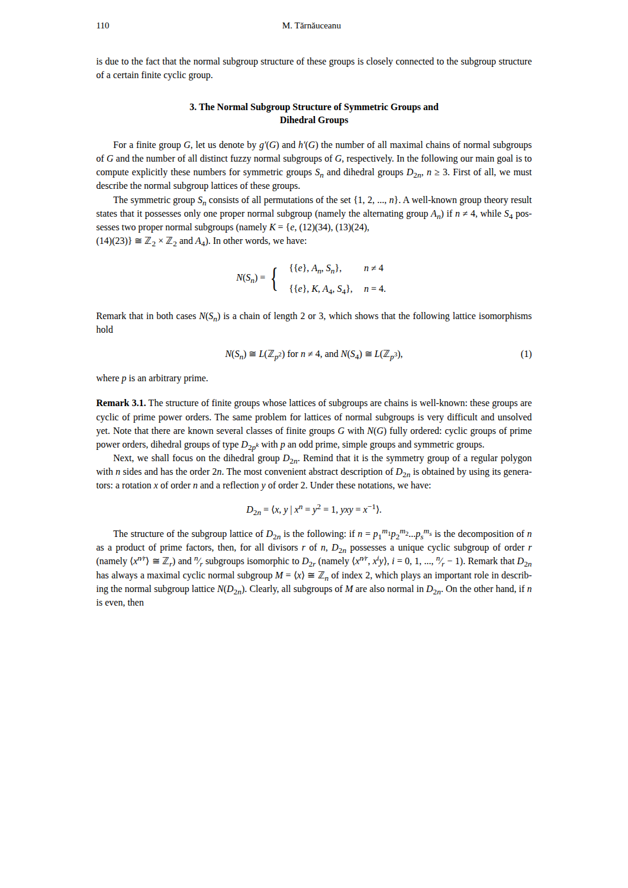110 M. Tărnăuceanu
is due to the fact that the normal subgroup structure of these groups is closely connected to the subgroup structure of a certain finite cyclic group.
3. The Normal Subgroup Structure of Symmetric Groups and
Dihedral Groups
For a finite group G, let us denote by g′(G) and h′(G) the number of all maximal chains of normal subgroups of G and the number of all distinct fuzzy normal subgroups of G, respectively. In the following our main goal is to compute explicitly these numbers for symmetric groups Sn and dihedral groups D2n, n ≥ 3. First of all, we must describe the normal subgroup lattices of these groups.
The symmetric group Sn consists of all permutations of the set {1, 2, ..., n}. A well-known group theory result states that it possesses only one proper normal subgroup (namely the alternating group An) if n ≠ 4, while S4 possesses two proper normal subgroups (namely K = {e, (12)(34), (13)(24),
(14)(23)} ≅ ℤ2 × ℤ2 and A4). In other words, we have:
N(Sn) = {
| {{ e }, A n , S n }, | n ≠ 4 |
| {{ e }, K , A 4 , S 4 }, | n = 4. |
Remark that in both cases N(Sn) is a chain of length 2 or 3, which shows that the following lattice isomorphisms hold
N(Sn) ≅ L(ℤp2) for n ≠ 4, and N(S4) ≅ L(ℤp3), (1)
where p is an arbitrary prime.
Remark 3.1. The structure of finite groups whose lattices of subgroups are chains is well-known: these groups are cyclic of prime power orders. The same problem for lattices of normal subgroups is very difficult and unsolved yet. Note that there are known several classes of finite groups G with N(G) fully ordered: cyclic groups of prime power orders, dihedral groups of type D2pk with p an odd prime, simple groups and symmetric groups.
Next, we shall focus on the dihedral group D2n. Remind that it is the symmetry group of a regular polygon with n sides and has the order 2n. The most convenient abstract description of D2n is obtained by using its generators: a rotation x of order n and a reflection y of order 2. Under these notations, we have:
D2n = ⟨x, y | xn = y2 = 1, yxy = x−1⟩.
The structure of the subgroup lattice of D2n is the following: if n = p1m1p2m2...psms is the decomposition of n as a product of prime factors, then, for all divisors r of n, D2n possesses a unique cyclic subgroup of order r (namely ⟨xn⁄r⟩ ≅ ℤr) and n⁄r subgroups isomorphic to D2r (namely ⟨xn⁄r, xiy⟩, i = 0, 1, ..., n⁄r − 1). Remark that D2n has always a maximal cyclic normal subgroup M = ⟨x⟩ ≅ ℤn of index 2, which plays an important role in describing the normal subgroup lattice N(D2n). Clearly, all subgroups of M are also normal in D2n. On the other hand, if n is even, then